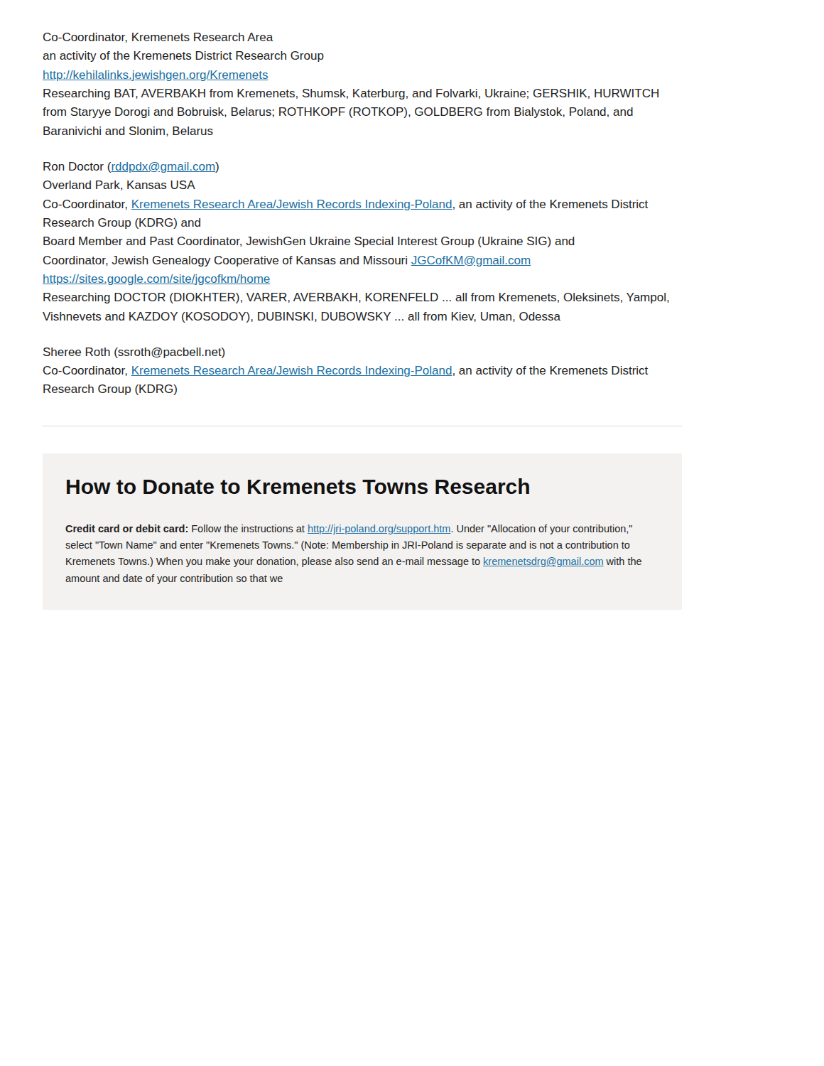Co-Coordinator, Kremenets Research Area
an activity of the Kremenets District Research Group
http://kehilalinks.jewishgen.org/Kremenets
Researching BAT, AVERBAKH from Kremenets, Shumsk, Katerburg, and Folvarki, Ukraine; GERSHIK, HURWITCH from Staryye Dorogi and Bobruisk, Belarus; ROTHKOPF (ROTKOP), GOLDBERG from Bialystok, Poland, and Baranivichi and Slonim, Belarus
Ron Doctor (rddpdx@gmail.com)
Overland Park, Kansas USA
Co-Coordinator, Kremenets Research Area/Jewish Records Indexing-Poland, an activity of the Kremenets District Research Group (KDRG) and
Board Member and Past Coordinator, JewishGen Ukraine Special Interest Group (Ukraine SIG) and
Coordinator, Jewish Genealogy Cooperative of Kansas and Missouri JGCofKM@gmail.com https://sites.google.com/site/jgcofkm/home
Researching DOCTOR (DIOKHTER), VARER, AVERBAKH, KORENFELD ... all from Kremenets, Oleksinets, Yampol, Vishnevets and KAZDOY (KOSODOY), DUBINSKI, DUBOWSKY ... all from Kiev, Uman, Odessa
Sheree Roth (ssroth@pacbell.net)
Co-Coordinator, Kremenets Research Area/Jewish Records Indexing-Poland, an activity of the Kremenets District Research Group (KDRG)
How to Donate to Kremenets Towns Research
Credit card or debit card: Follow the instructions at http://jri-poland.org/support.htm. Under "Allocation of your contribution," select "Town Name" and enter "Kremenets Towns." (Note: Membership in JRI-Poland is separate and is not a contribution to Kremenets Towns.) When you make your donation, please also send an e-mail message to kremenetsdrg@gmail.com with the amount and date of your contribution so that we